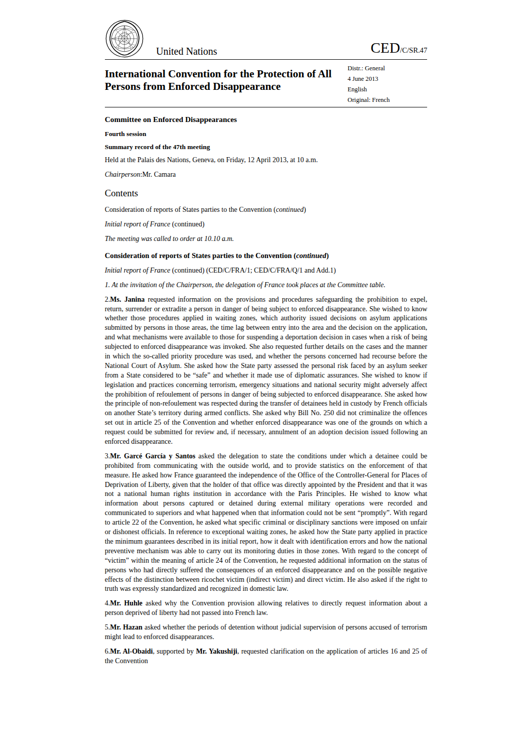United Nations
CED/C/SR.47
International Convention for the Protection of All Persons from Enforced Disappearance
Distr.: General
4 June 2013
English
Original: French
Committee on Enforced Disappearances
Fourth session
Summary record of the 47th meeting
Held at the Palais des Nations, Geneva, on Friday, 12 April 2013, at 10 a.m.
Chairperson:Mr. Camara
Contents
Consideration of reports of States parties to the Convention (continued)
Initial report of France (continued)
The meeting was called to order at 10.10 a.m.
Consideration of reports of States parties to the Convention (continued)
Initial report of France (continued) (CED/C/FRA/1; CED/C/FRA/Q/1 and Add.1)
1. At the invitation of the Chairperson, the delegation of France took places at the Committee table.
2.Ms. Janina requested information on the provisions and procedures safeguarding the prohibition to expel, return, surrender or extradite a person in danger of being subject to enforced disappearance. She wished to know whether those procedures applied in waiting zones, which authority issued decisions on asylum applications submitted by persons in those areas, the time lag between entry into the area and the decision on the application, and what mechanisms were available to those for suspending a deportation decision in cases when a risk of being subjected to enforced disappearance was invoked. She also requested further details on the cases and the manner in which the so-called priority procedure was used, and whether the persons concerned had recourse before the National Court of Asylum. She asked how the State party assessed the personal risk faced by an asylum seeker from a State considered to be “safe” and whether it made use of diplomatic assurances. She wished to know if legislation and practices concerning terrorism, emergency situations and national security might adversely affect the prohibition of refoulement of persons in danger of being subjected to enforced disappearance. She asked how the principle of non-refoulement was respected during the transfer of detainees held in custody by French officials on another State’s territory during armed conflicts. She asked why Bill No. 250 did not criminalize the offences set out in article 25 of the Convention and whether enforced disappearance was one of the grounds on which a request could be submitted for review and, if necessary, annulment of an adoption decision issued following an enforced disappearance.
3.Mr. Garcé García y Santos asked the delegation to state the conditions under which a detainee could be prohibited from communicating with the outside world, and to provide statistics on the enforcement of that measure. He asked how France guaranteed the independence of the Office of the Controller-General for Places of Deprivation of Liberty, given that the holder of that office was directly appointed by the President and that it was not a national human rights institution in accordance with the Paris Principles. He wished to know what information about persons captured or detained during external military operations were recorded and communicated to superiors and what happened when that information could not be sent “promptly”. With regard to article 22 of the Convention, he asked what specific criminal or disciplinary sanctions were imposed on unfair or dishonest officials. In reference to exceptional waiting zones, he asked how the State party applied in practice the minimum guarantees described in its initial report, how it dealt with identification errors and how the national preventive mechanism was able to carry out its monitoring duties in those zones. With regard to the concept of “victim” within the meaning of article 24 of the Convention, he requested additional information on the status of persons who had directly suffered the consequences of an enforced disappearance and on the possible negative effects of the distinction between ricochet victim (indirect victim) and direct victim. He also asked if the right to truth was expressly standardized and recognized in domestic law.
4.Mr. Huhle asked why the Convention provision allowing relatives to directly request information about a person deprived of liberty had not passed into French law.
5.Mr. Hazan asked whether the periods of detention without judicial supervision of persons accused of terrorism might lead to enforced disappearances.
6.Mr. Al-Obaidi, supported by Mr. Yakushiji, requested clarification on the application of articles 16 and 25 of the Convention